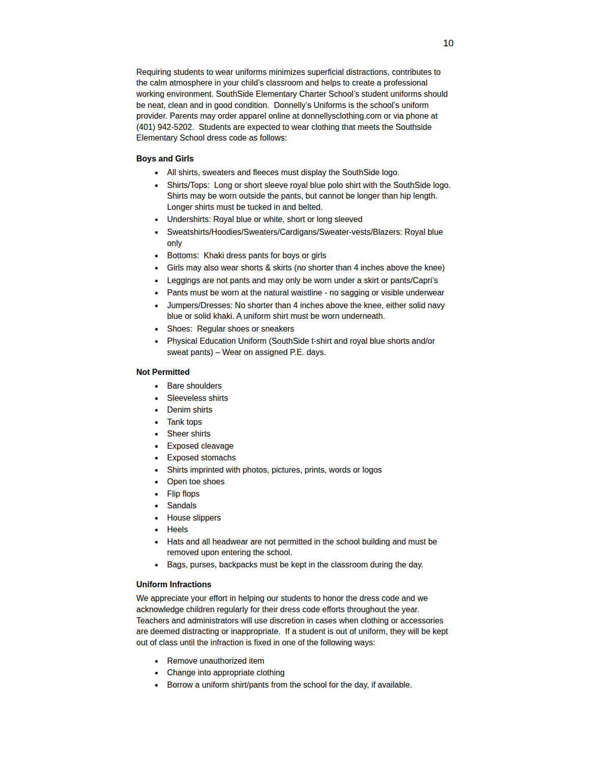10
Requiring students to wear uniforms minimizes superficial distractions, contributes to the calm atmosphere in your child’s classroom and helps to create a professional working environment. SouthSide Elementary Charter School’s student uniforms should be neat, clean and in good condition. Donnelly’s Uniforms is the school’s uniform provider. Parents may order apparel online at donnellysclothing.com or via phone at (401) 942-5202. Students are expected to wear clothing that meets the Southside Elementary School dress code as follows:
Boys and Girls
All shirts, sweaters and fleeces must display the SouthSide logo.
Shirts/Tops: Long or short sleeve royal blue polo shirt with the SouthSide logo. Shirts may be worn outside the pants, but cannot be longer than hip length. Longer shirts must be tucked in and belted.
Undershirts: Royal blue or white, short or long sleeved
Sweatshirts/Hoodies/Sweaters/Cardigans/Sweater-vests/Blazers: Royal blue only
Bottoms: Khaki dress pants for boys or girls
Girls may also wear shorts & skirts (no shorter than 4 inches above the knee)
Leggings are not pants and may only be worn under a skirt or pants/Capri’s
Pants must be worn at the natural waistline - no sagging or visible underwear
Jumpers/Dresses: No shorter than 4 inches above the knee, either solid navy blue or solid khaki. A uniform shirt must be worn underneath.
Shoes: Regular shoes or sneakers
Physical Education Uniform (SouthSide t-shirt and royal blue shorts and/or sweat pants) – Wear on assigned P.E. days.
Not Permitted
Bare shoulders
Sleeveless shirts
Denim shirts
Tank tops
Sheer shirts
Exposed cleavage
Exposed stomachs
Shirts imprinted with photos, pictures, prints, words or logos
Open toe shoes
Flip flops
Sandals
House slippers
Heels
Hats and all headwear are not permitted in the school building and must be removed upon entering the school.
Bags, purses, backpacks must be kept in the classroom during the day.
Uniform Infractions
We appreciate your effort in helping our students to honor the dress code and we acknowledge children regularly for their dress code efforts throughout the year. Teachers and administrators will use discretion in cases when clothing or accessories are deemed distracting or inappropriate. If a student is out of uniform, they will be kept out of class until the infraction is fixed in one of the following ways:
Remove unauthorized item
Change into appropriate clothing
Borrow a uniform shirt/pants from the school for the day, if available.